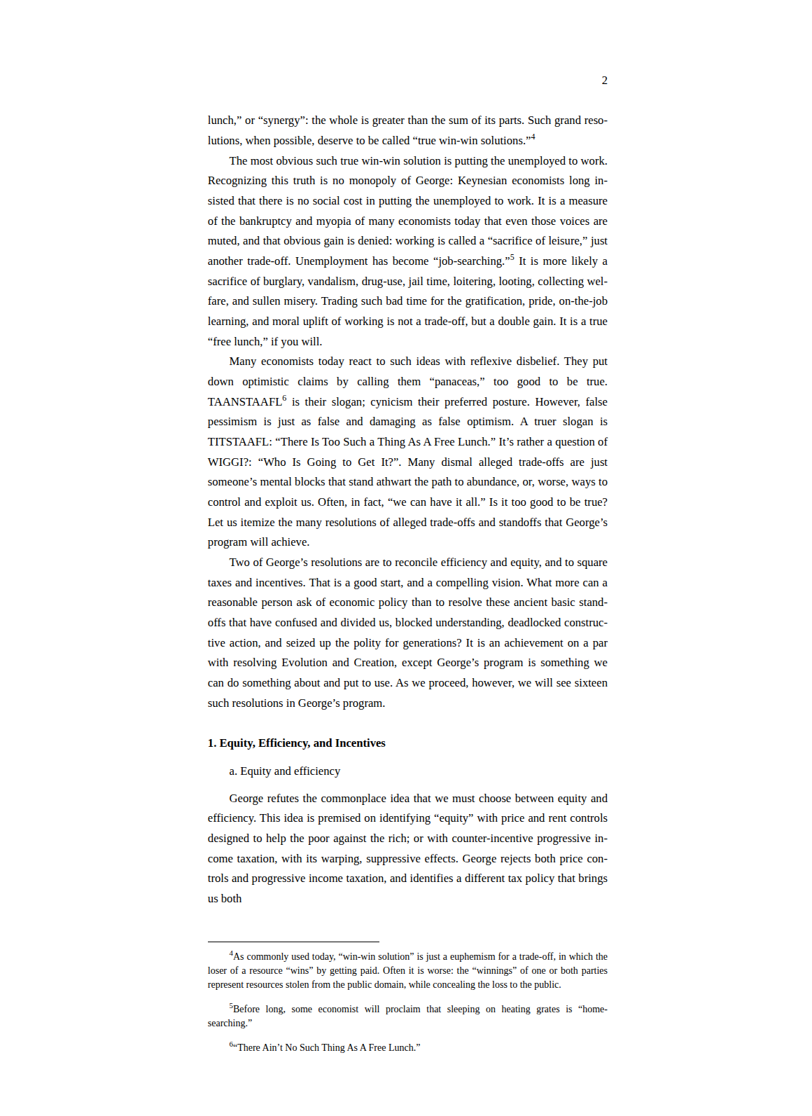2
lunch,” or “synergy”: the whole is greater than the sum of its parts. Such grand resolutions, when possible, deserve to be called “true win-win solutions.”4
The most obvious such true win-win solution is putting the unemployed to work. Recognizing this truth is no monopoly of George: Keynesian economists long insisted that there is no social cost in putting the unemployed to work. It is a measure of the bankruptcy and myopia of many economists today that even those voices are muted, and that obvious gain is denied: working is called a “sacrifice of leisure,” just another trade-off. Unemployment has become “job-searching.”5 It is more likely a sacrifice of burglary, vandalism, drug-use, jail time, loitering, looting, collecting welfare, and sullen misery. Trading such bad time for the gratification, pride, on-the-job learning, and moral uplift of working is not a trade-off, but a double gain. It is a true “free lunch,” if you will.
Many economists today react to such ideas with reflexive disbelief. They put down optimistic claims by calling them “panaceas,” too good to be true. TAANSTAAFL6 is their slogan; cynicism their preferred posture. However, false pessimism is just as false and damaging as false optimism. A truer slogan is TITSTAAFL: “There Is Too Such a Thing As A Free Lunch.” It’s rather a question of WIGGI?: “Who Is Going to Get It?”. Many dismal alleged trade-offs are just someone’s mental blocks that stand athwart the path to abundance, or, worse, ways to control and exploit us. Often, in fact, “we can have it all.” Is it too good to be true? Let us itemize the many resolutions of alleged trade-offs and standoffs that George’s program will achieve.
Two of George’s resolutions are to reconcile efficiency and equity, and to square taxes and incentives. That is a good start, and a compelling vision. What more can a reasonable person ask of economic policy than to resolve these ancient basic standoffs that have confused and divided us, blocked understanding, deadlocked constructive action, and seized up the polity for generations? It is an achievement on a par with resolving Evolution and Creation, except George’s program is something we can do something about and put to use. As we proceed, however, we will see sixteen such resolutions in George’s program.
1. Equity, Efficiency, and Incentives
a. Equity and efficiency
George refutes the commonplace idea that we must choose between equity and efficiency. This idea is premised on identifying “equity” with price and rent controls designed to help the poor against the rich; or with counter-incentive progressive income taxation, with its warping, suppressive effects. George rejects both price controls and progressive income taxation, and identifies a different tax policy that brings us both
4 As commonly used today, “win-win solution” is just a euphemism for a trade-off, in which the loser of a resource “wins” by getting paid. Often it is worse: the “winnings” of one or both parties represent resources stolen from the public domain, while concealing the loss to the public.
5 Before long, some economist will proclaim that sleeping on heating grates is “home-searching.”
6“There Ain’t No Such Thing As A Free Lunch.”